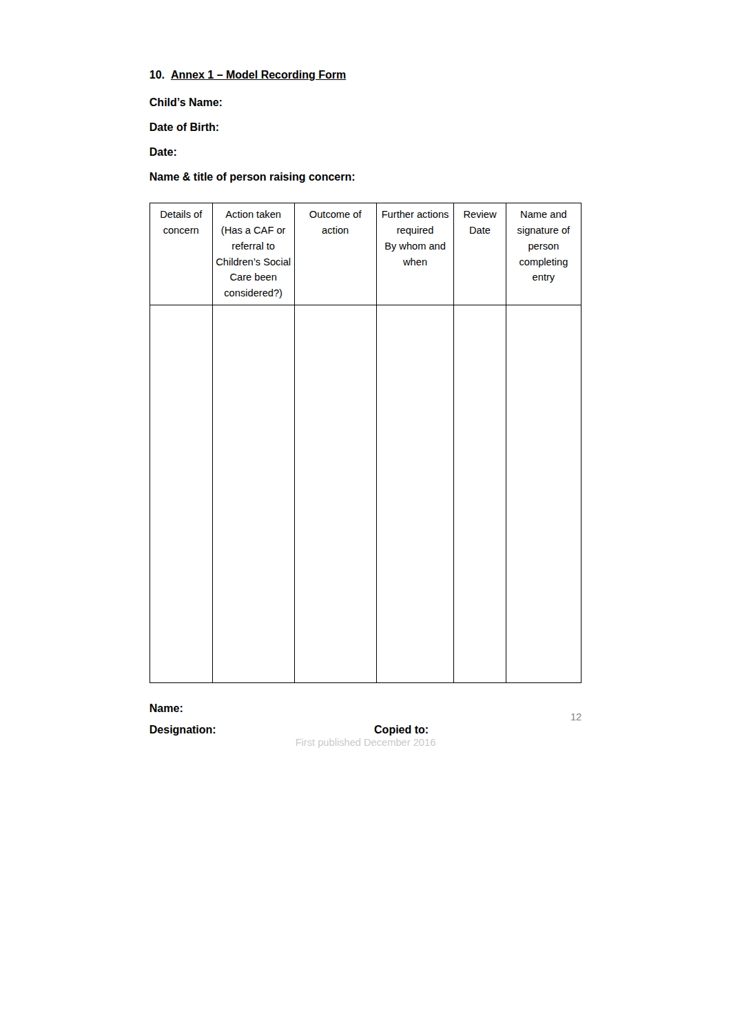10. Annex 1 – Model Recording Form
Child’s Name:
Date of Birth:
Date:
Name & title of person raising concern:
| Details of concern | Action taken (Has a CAF or referral to Children’s Social Care been considered?) | Outcome of action | Further actions required By whom and when | Review Date | Name and signature of person completing entry |
| --- | --- | --- | --- | --- | --- |
Name:
Designation:
Copied to:
12
First published December 2016